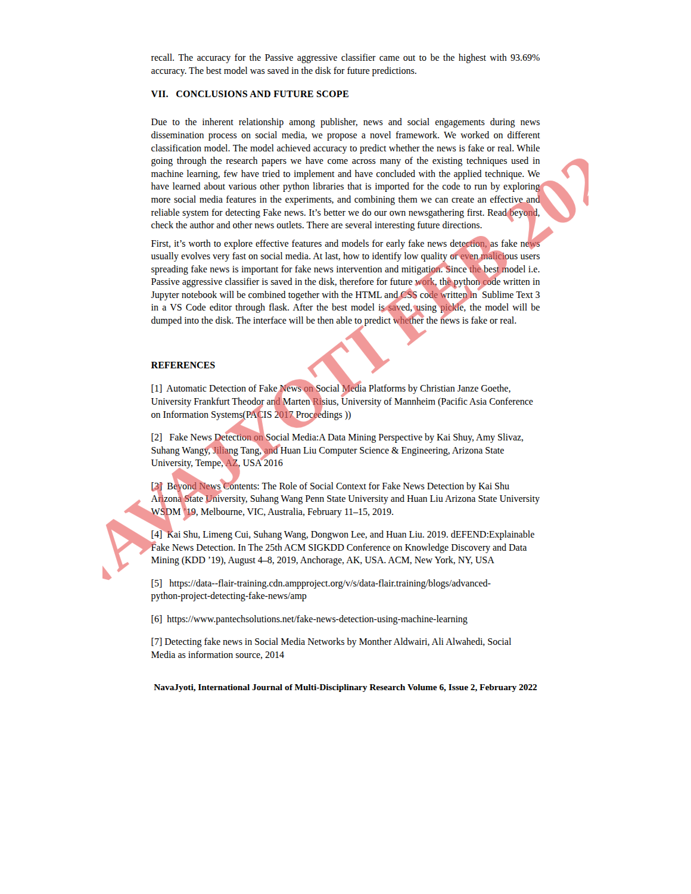NAVAJYOTI FEB 2022
recall. The accuracy for the Passive aggressive classifier came out to be the highest with 93.69% accuracy. The best model was saved in the disk for future predictions.
VII. CONCLUSIONS AND FUTURE SCOPE
Due to the inherent relationship among publisher, news and social engagements during news dissemination process on social media, we propose a novel framework. We worked on different classification model. The model achieved accuracy to predict whether the news is fake or real. While going through the research papers we have come across many of the existing techniques used in machine learning, few have tried to implement and have concluded with the applied technique. We have learned about various other python libraries that is imported for the code to run by exploring more social media features in the experiments, and combining them we can create an effective and reliable system for detecting Fake news. It’s better we do our own newsgathering first. Read beyond, check the author and other news outlets. There are several interesting future directions.
First, it’s worth to explore effective features and models for early fake news detection, as fake news usually evolves very fast on social media. At last, how to identify low quality or even malicious users spreading fake news is important for fake news intervention and mitigation. Since the best model i.e. Passive aggressive classifier is saved in the disk, therefore for future work, the python code written in Jupyter notebook will be combined together with the HTML and CSS code written in Sublime Text 3 in a VS Code editor through flask. After the best model is saved, using pickle, the model will be dumped into the disk. The interface will be then able to predict whether the news is fake or real.
REFERENCES
[1] Automatic Detection of Fake News on Social Media Platforms by Christian Janze Goethe, University Frankfurt Theodor and Marten Risius, University of Mannheim (Pacific Asia Conference on Information Systems(PACIS 2017 Proceedings ))
[2] Fake News Detection on Social Media:A Data Mining Perspective by Kai Shuy, Amy Slivaz, Suhang Wangy, Jiliang Tang, and Huan Liu Computer Science & Engineering, Arizona State University, Tempe, AZ, USA 2016
[3] Beyond News Contents: The Role of Social Context for Fake News Detection by Kai Shu
Arizona State University, Suhang Wang Penn State University and Huan Liu Arizona State University WSDM ’19, Melbourne, VIC, Australia, February 11–15, 2019.
[4] Kai Shu, Limeng Cui, Suhang Wang, Dongwon Lee, and Huan Liu. 2019. dEFEND:Explainable Fake News Detection. In The 25th ACM SIGKDD Conference on Knowledge Discovery and Data Mining (KDD ’19), August 4–8, 2019, Anchorage, AK, USA. ACM, New York, NY, USA
[5] https://data--flair-training.cdn.ampproject.org/v/s/data-flair.training/blogs/advanced-
python-project-detecting-fake-news/amp
[6] https://www.pantechsolutions.net/fake-news-detection-using-machine-learning
[7] Detecting fake news in Social Media Networks by Monther Aldwairi, Ali Alwahedi, Social
Media as information source, 2014
NavaJyoti, International Journal of Multi-Disciplinary Research Volume 6, Issue 2, February 2022